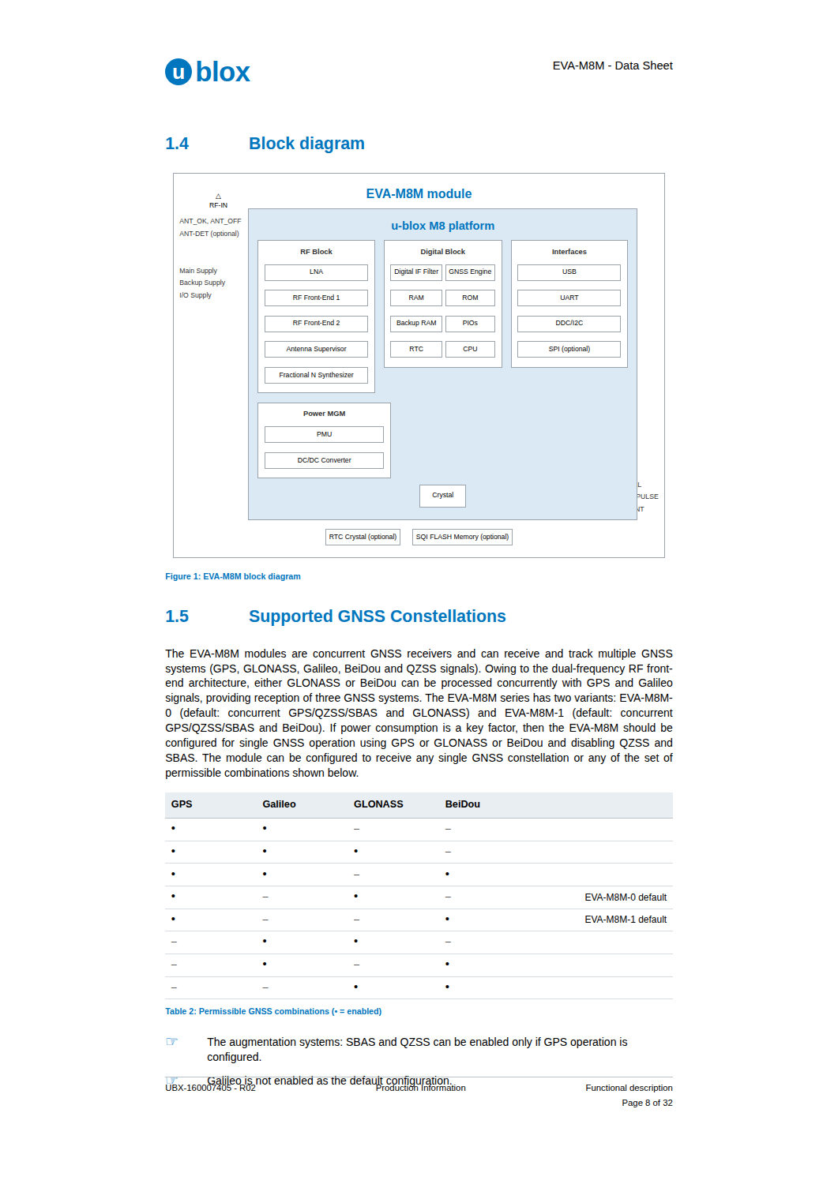u
blox
EVA-M8M - Data Sheet
1.4 Block diagram
EVA-M8M module
△
RF-IN
ANT_OK, ANT_OFF
ANT-DET (optional)
Main Supply
Backup Supply
I/O Supply
D_SEL
TIMEPULSE
EXTINT
u-blox M8 platform
RF Block
LNA
RF Front-End 1
RF Front-End 2
Antenna Supervisor
Fractional N Synthesizer
Digital Block
Digital IF Filter
GNSS Engine
RAM
ROM
Backup RAM
PIOs
RTC
CPU
Interfaces
USB
UART
DDC/I2C
SPI (optional)
Power MGM
PMU
DC/DC Converter
Crystal
RTC Crystal (optional)
SQI FLASH Memory (optional)
Figure 1: EVA-M8M block diagram
1.5 Supported GNSS Constellations
The EVA-M8M modules are concurrent GNSS receivers and can receive and track multiple GNSS systems (GPS, GLONASS, Galileo, BeiDou and QZSS signals). Owing to the dual-frequency RF front-end architecture, either GLONASS or BeiDou can be processed concurrently with GPS and Galileo signals, providing reception of three GNSS systems. The EVA-M8M series has two variants: EVA-M8M-0 (default: concurrent GPS/QZSS/SBAS and GLONASS) and EVA-M8M-1 (default: concurrent GPS/QZSS/SBAS and BeiDou). If power consumption is a key factor, then the EVA-M8M should be configured for single GNSS operation using GPS or GLONASS or BeiDou and disabling QZSS and SBAS. The module can be configured to receive any single GNSS constellation or any of the set of permissible combinations shown below.
| GPS | Galileo | GLONASS | BeiDou | |
| --- | --- | --- | --- | --- |
| • | • | – | – | |
| • | • | • | – | |
| • | • | – | • | |
| • | – | • | – | EVA-M8M-0 default |
| • | – | – | • | EVA-M8M-1 default |
| – | • | • | – | |
| – | • | – | • | |
| – | – | • | • | |
Table 2: Permissible GNSS combinations (• = enabled)
☞
The augmentation systems: SBAS and QZSS can be enabled only if GPS operation is configured.
☞
Galileo is not enabled as the default configuration.
UBX-160007405 - R02 Production Information Functional description
Page 8 of 32